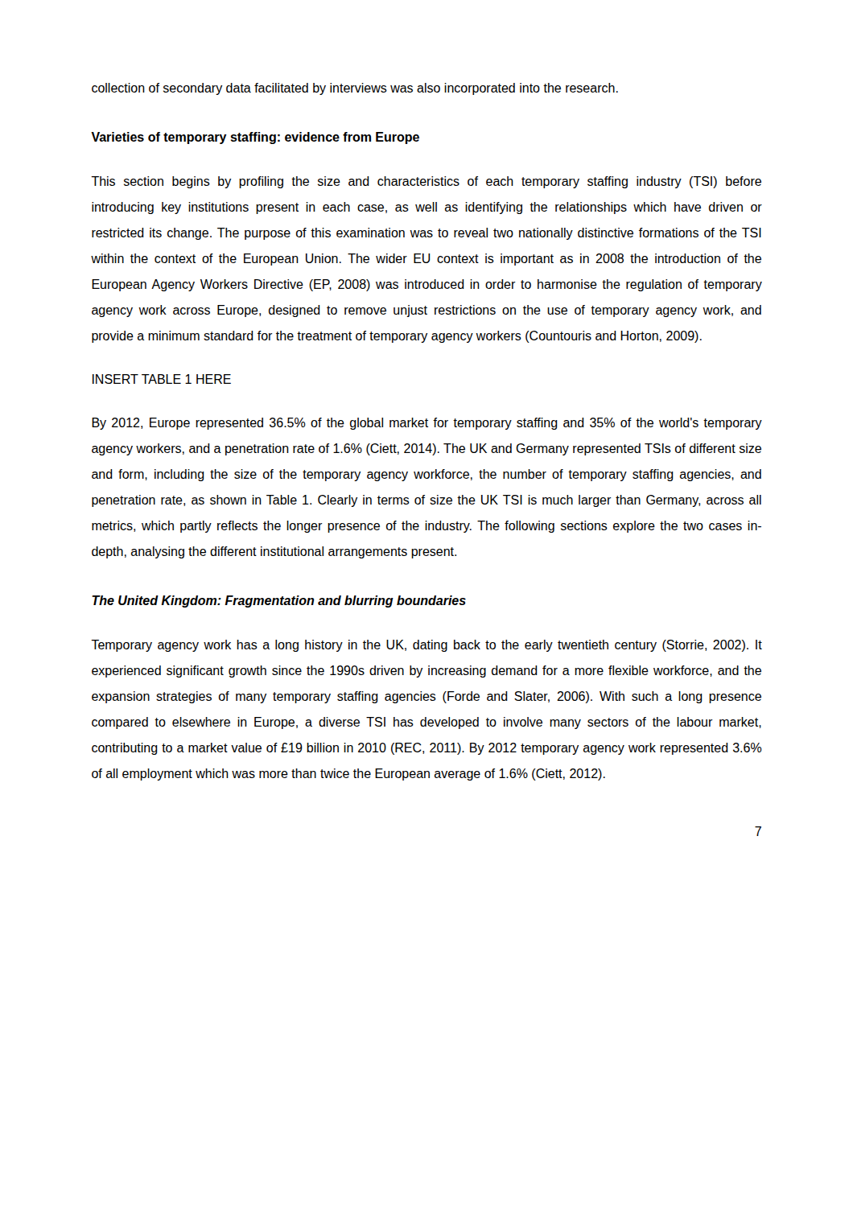collection of secondary data facilitated by interviews was also incorporated into the research.
Varieties of temporary staffing: evidence from Europe
This section begins by profiling the size and characteristics of each temporary staffing industry (TSI) before introducing key institutions present in each case, as well as identifying the relationships which have driven or restricted its change. The purpose of this examination was to reveal two nationally distinctive formations of the TSI within the context of the European Union. The wider EU context is important as in 2008 the introduction of the European Agency Workers Directive (EP, 2008) was introduced in order to harmonise the regulation of temporary agency work across Europe, designed to remove unjust restrictions on the use of temporary agency work, and provide a minimum standard for the treatment of temporary agency workers (Countouris and Horton, 2009).
INSERT TABLE 1 HERE
By 2012, Europe represented 36.5% of the global market for temporary staffing and 35% of the world's temporary agency workers, and a penetration rate of 1.6% (Ciett, 2014). The UK and Germany represented TSIs of different size and form, including the size of the temporary agency workforce, the number of temporary staffing agencies, and penetration rate, as shown in Table 1. Clearly in terms of size the UK TSI is much larger than Germany, across all metrics, which partly reflects the longer presence of the industry. The following sections explore the two cases in-depth, analysing the different institutional arrangements present.
The United Kingdom: Fragmentation and blurring boundaries
Temporary agency work has a long history in the UK, dating back to the early twentieth century (Storrie, 2002). It experienced significant growth since the 1990s driven by increasing demand for a more flexible workforce, and the expansion strategies of many temporary staffing agencies (Forde and Slater, 2006). With such a long presence compared to elsewhere in Europe, a diverse TSI has developed to involve many sectors of the labour market, contributing to a market value of £19 billion in 2010 (REC, 2011). By 2012 temporary agency work represented 3.6% of all employment which was more than twice the European average of 1.6% (Ciett, 2012).
7